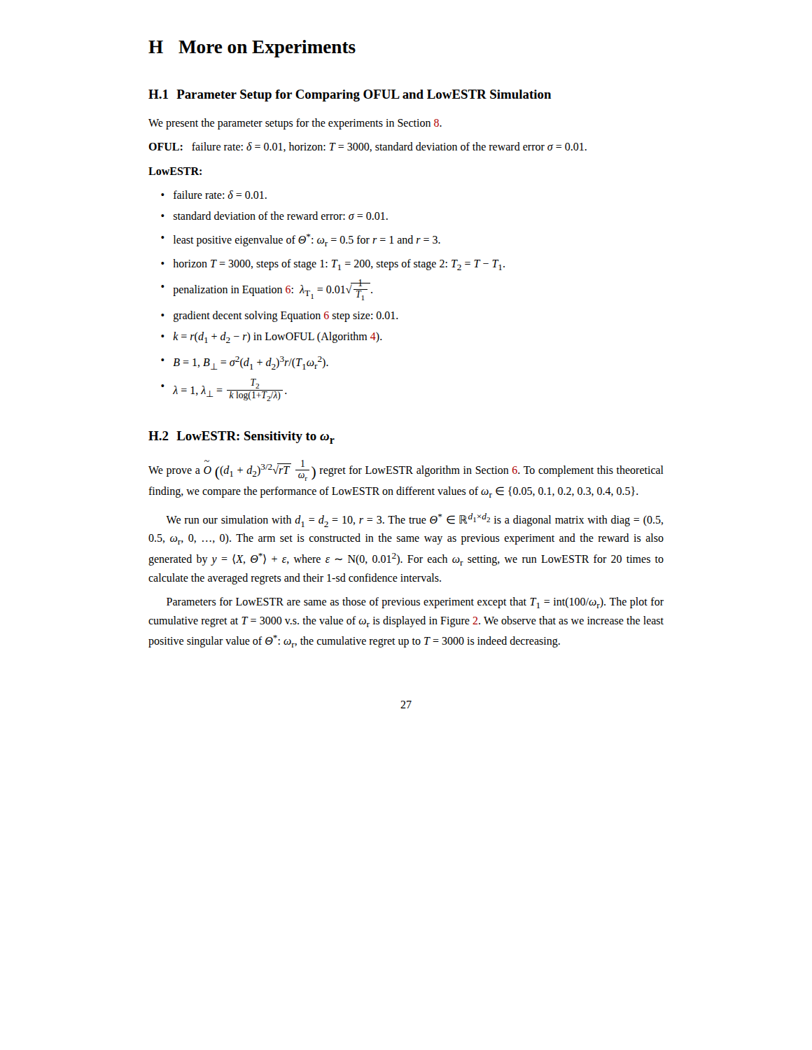HMore on Experiments
H.1 Parameter Setup for Comparing OFUL and LowESTR Simulation
We present the parameter setups for the experiments in Section 8.
OFUL: failure rate: δ = 0.01, horizon: T = 3000, standard deviation of the reward error σ = 0.01.
LowESTR:
failure rate: δ = 0.01.
standard deviation of the reward error: σ = 0.01.
least positive eigenvalue of Θ*: ωr = 0.5 for r = 1 and r = 3.
horizon T = 3000, steps of stage 1: T1 = 200, steps of stage 2: T2 = T − T1.
penalization in Equation 6: λT1 = 0.01√1 T1.
gradient decent solving Equation 6 step size: 0.01.
k = r(d1 + d2 − r) in LowOFUL (Algorithm 4).
B = 1, B⊥ = σ2(d1 + d2)3r/(T1ωr2).
λ = 1, λ⊥ = T2 k log(1+T2/λ).
H.2 LowESTR: Sensitivity to ωr
We prove a O ((d1 + d2)3/2√rT 1 ωr) regret for LowESTR algorithm in Section 6. To complement this theoretical finding, we compare the performance of LowESTR on different values of ωr ∈ {0.05, 0.1, 0.2, 0.3, 0.4, 0.5}.
We run our simulation with d1 = d2 = 10, r = 3. The true Θ* ∈ ℝd1×d2 is a diagonal matrix with diag = (0.5, 0.5, ωr, 0, …, 0). The arm set is constructed in the same way as previous experiment and the reward is also generated by y = ⟨X, Θ*⟩ + ε, where ε ∼ N(0, 0.012). For each ωr setting, we run LowESTR for 20 times to calculate the averaged regrets and their 1-sd confidence intervals.
Parameters for LowESTR are same as those of previous experiment except that T1 = int(100/ωr). The plot for cumulative regret at T = 3000 v.s. the value of ωr is displayed in Figure 2. We observe that as we increase the least positive singular value of Θ*: ωr, the cumulative regret up to T = 3000 is indeed decreasing.
27